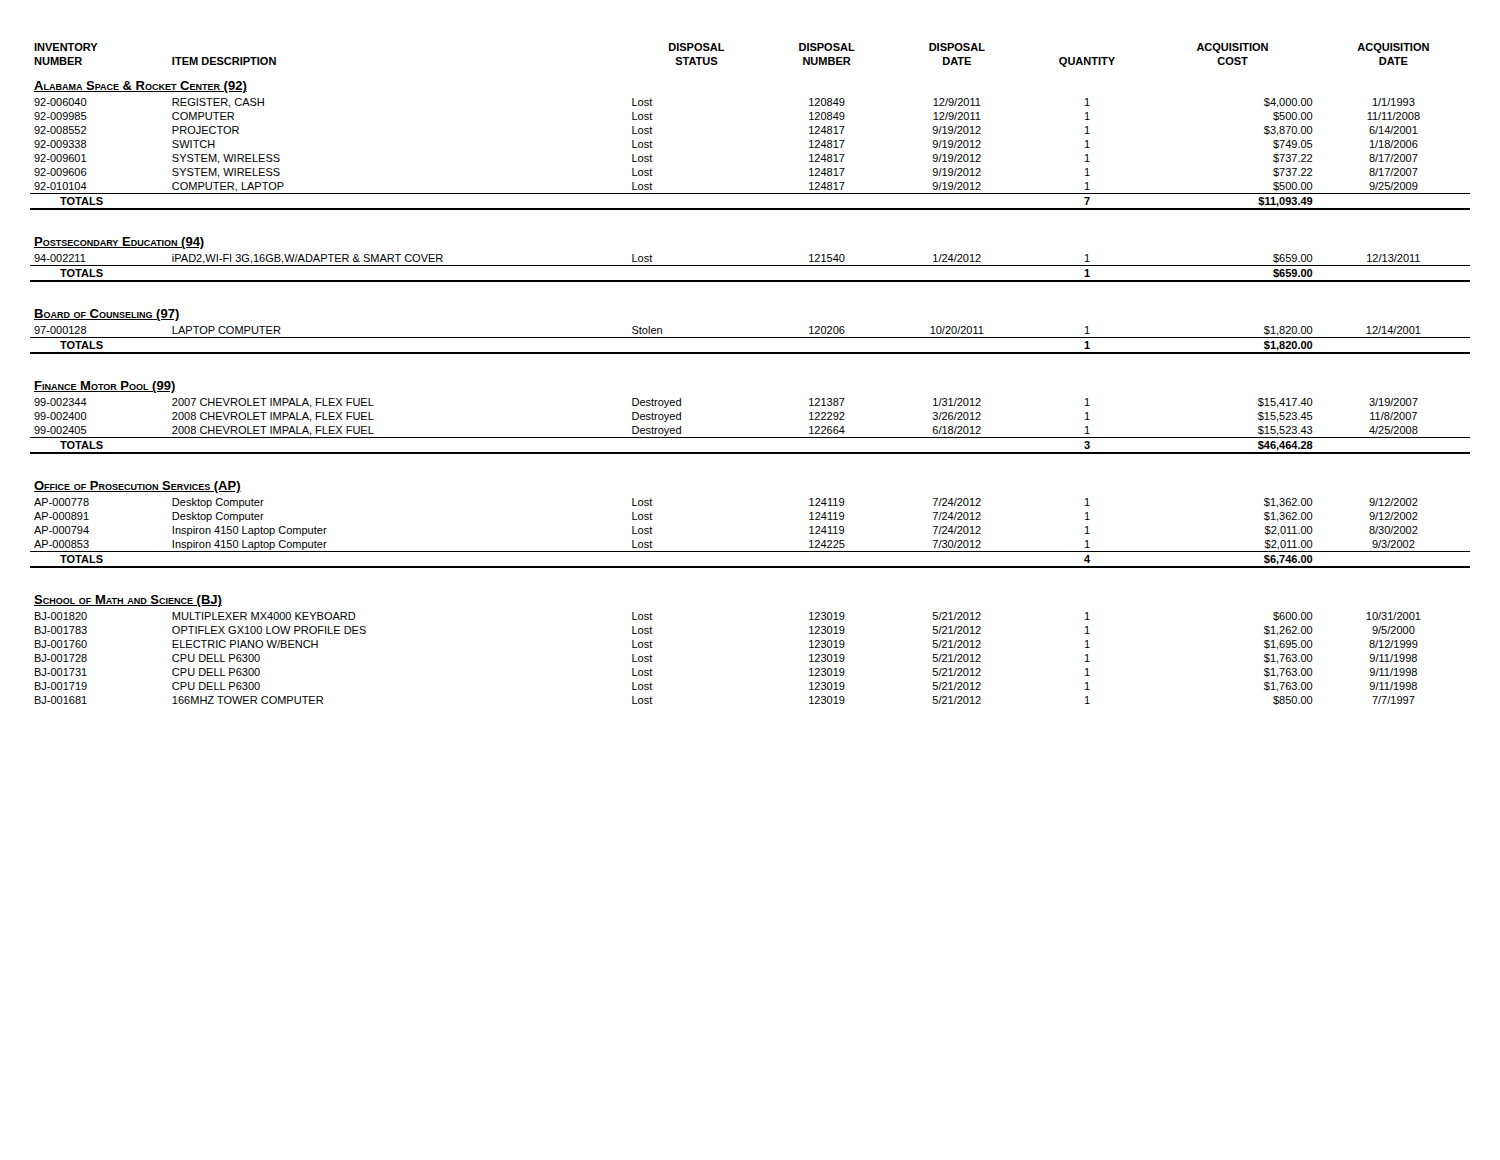| INVENTORY | | DISPOSAL | DISPOSAL | DISPOSAL | | ACQUISITION | ACQUISITION |
| --- | --- | --- | --- | --- | --- | --- | --- |
| NUMBER | ITEM DESCRIPTION | STATUS | NUMBER | DATE | QUANTITY | COST | DATE |
| Alabama Space & Rocket Center (92) |
| 92-006040 | REGISTER, CASH | Lost | 120849 | 12/9/2011 | 1 | $4,000.00 | 1/1/1993 |
| 92-009985 | COMPUTER | Lost | 120849 | 12/9/2011 | 1 | $500.00 | 11/11/2008 |
| 92-008552 | PROJECTOR | Lost | 124817 | 9/19/2012 | 1 | $3,870.00 | 6/14/2001 |
| 92-009338 | SWITCH | Lost | 124817 | 9/19/2012 | 1 | $749.05 | 1/18/2006 |
| 92-009601 | SYSTEM, WIRELESS | Lost | 124817 | 9/19/2012 | 1 | $737.22 | 8/17/2007 |
| 92-009606 | SYSTEM, WIRELESS | Lost | 124817 | 9/19/2012 | 1 | $737.22 | 8/17/2007 |
| 92-010104 | COMPUTER, LAPTOP | Lost | 124817 | 9/19/2012 | 1 | $500.00 | 9/25/2009 |
| TOTALS | | | | 7 | $11,093.49 | |
| Postsecondary Education (94) |
| 94-002211 | iPAD2,WI-FI 3G,16GB,W/ADAPTER & SMART COVER | Lost | 121540 | 1/24/2012 | 1 | $659.00 | 12/13/2011 |
| TOTALS | | | | 1 | $659.00 | |
| Board of Counseling (97) |
| 97-000128 | LAPTOP COMPUTER | Stolen | 120206 | 10/20/2011 | 1 | $1,820.00 | 12/14/2001 |
| TOTALS | | | | 1 | $1,820.00 | |
| Finance Motor Pool (99) |
| 99-002344 | 2007 CHEVROLET IMPALA, FLEX FUEL | Destroyed | 121387 | 1/31/2012 | 1 | $15,417.40 | 3/19/2007 |
| 99-002400 | 2008 CHEVROLET IMPALA, FLEX FUEL | Destroyed | 122292 | 3/26/2012 | 1 | $15,523.45 | 11/8/2007 |
| 99-002405 | 2008 CHEVROLET IMPALA, FLEX FUEL | Destroyed | 122664 | 6/18/2012 | 1 | $15,523.43 | 4/25/2008 |
| TOTALS | | | | 3 | $46,464.28 | |
| Office of Prosecution Services (AP) |
| AP-000778 | Desktop Computer | Lost | 124119 | 7/24/2012 | 1 | $1,362.00 | 9/12/2002 |
| AP-000891 | Desktop Computer | Lost | 124119 | 7/24/2012 | 1 | $1,362.00 | 9/12/2002 |
| AP-000794 | Inspiron 4150 Laptop Computer | Lost | 124119 | 7/24/2012 | 1 | $2,011.00 | 8/30/2002 |
| AP-000853 | Inspiron 4150 Laptop Computer | Lost | 124225 | 7/30/2012 | 1 | $2,011.00 | 9/3/2002 |
| TOTALS | | | | 4 | $6,746.00 | |
| School of Math and Science (BJ) |
| BJ-001820 | MULTIPLEXER MX4000 KEYBOARD | Lost | 123019 | 5/21/2012 | 1 | $600.00 | 10/31/2001 |
| BJ-001783 | OPTIFLEX GX100 LOW PROFILE DES | Lost | 123019 | 5/21/2012 | 1 | $1,262.00 | 9/5/2000 |
| BJ-001760 | ELECTRIC PIANO W/BENCH | Lost | 123019 | 5/21/2012 | 1 | $1,695.00 | 8/12/1999 |
| BJ-001728 | CPU DELL P6300 | Lost | 123019 | 5/21/2012 | 1 | $1,763.00 | 9/11/1998 |
| BJ-001731 | CPU DELL P6300 | Lost | 123019 | 5/21/2012 | 1 | $1,763.00 | 9/11/1998 |
| BJ-001719 | CPU DELL P6300 | Lost | 123019 | 5/21/2012 | 1 | $1,763.00 | 9/11/1998 |
| BJ-001681 | 166MHZ TOWER COMPUTER | Lost | 123019 | 5/21/2012 | 1 | $850.00 | 7/7/1997 |